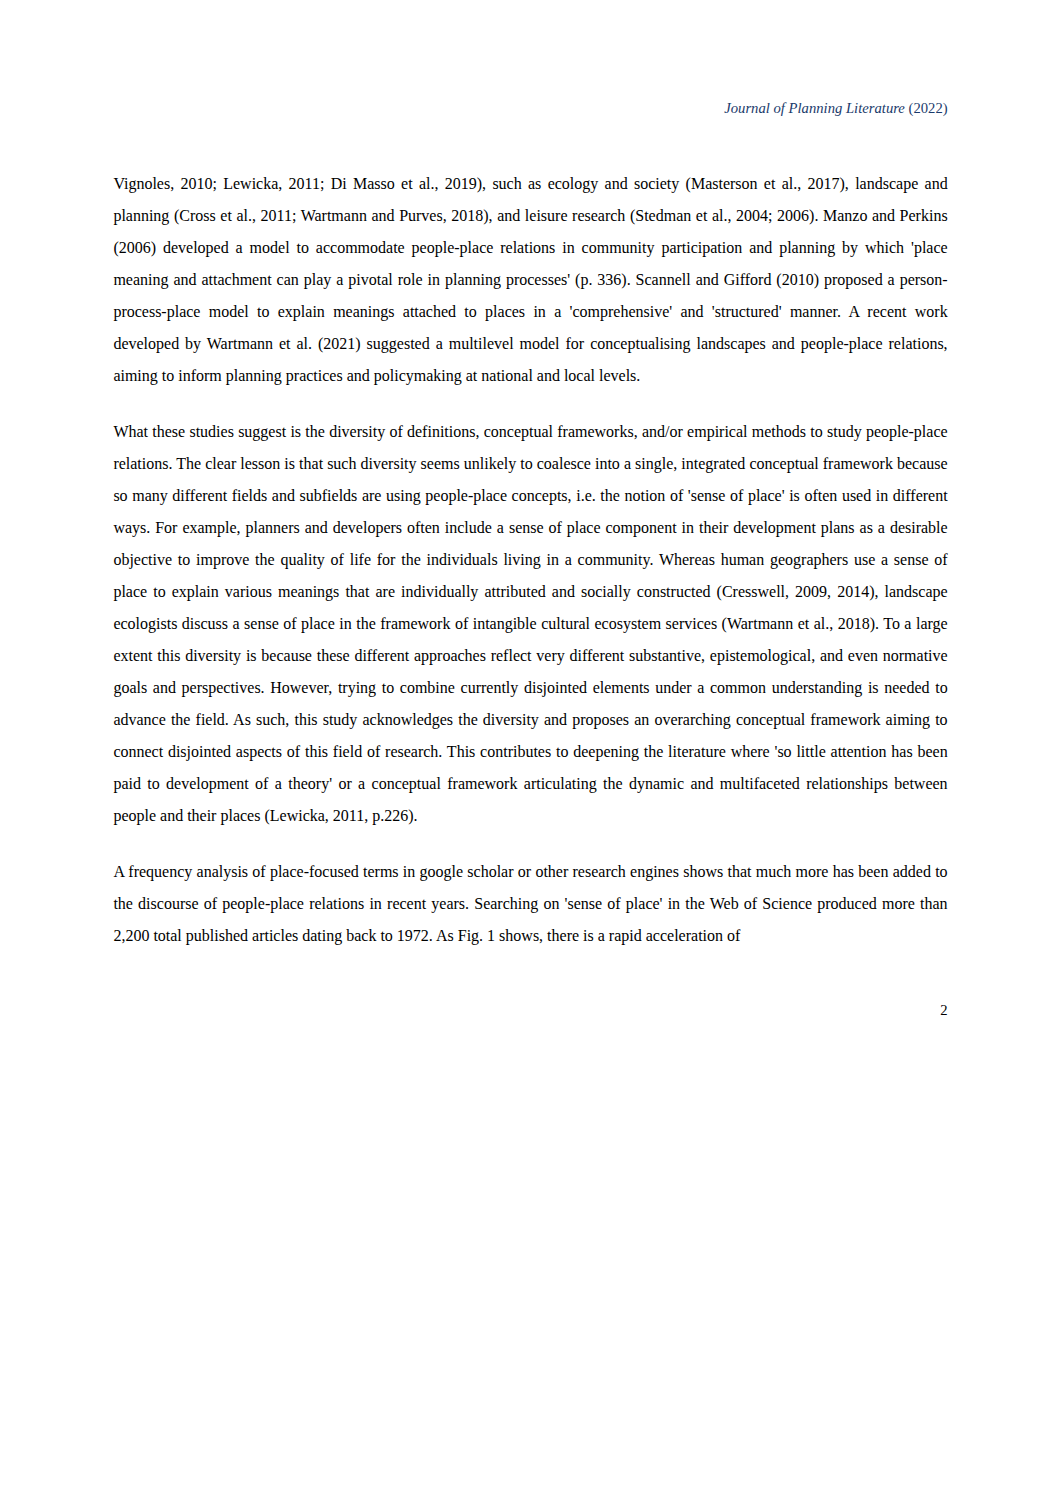Journal of Planning Literature (2022)
Vignoles, 2010; Lewicka, 2011; Di Masso et al., 2019), such as ecology and society (Masterson et al., 2017), landscape and planning (Cross et al., 2011; Wartmann and Purves, 2018), and leisure research (Stedman et al., 2004; 2006). Manzo and Perkins (2006) developed a model to accommodate people-place relations in community participation and planning by which 'place meaning and attachment can play a pivotal role in planning processes' (p. 336). Scannell and Gifford (2010) proposed a person-process-place model to explain meanings attached to places in a 'comprehensive' and 'structured' manner. A recent work developed by Wartmann et al. (2021) suggested a multilevel model for conceptualising landscapes and people-place relations, aiming to inform planning practices and policymaking at national and local levels.
What these studies suggest is the diversity of definitions, conceptual frameworks, and/or empirical methods to study people-place relations. The clear lesson is that such diversity seems unlikely to coalesce into a single, integrated conceptual framework because so many different fields and subfields are using people-place concepts, i.e. the notion of 'sense of place' is often used in different ways. For example, planners and developers often include a sense of place component in their development plans as a desirable objective to improve the quality of life for the individuals living in a community. Whereas human geographers use a sense of place to explain various meanings that are individually attributed and socially constructed (Cresswell, 2009, 2014), landscape ecologists discuss a sense of place in the framework of intangible cultural ecosystem services (Wartmann et al., 2018). To a large extent this diversity is because these different approaches reflect very different substantive, epistemological, and even normative goals and perspectives. However, trying to combine currently disjointed elements under a common understanding is needed to advance the field. As such, this study acknowledges the diversity and proposes an overarching conceptual framework aiming to connect disjointed aspects of this field of research. This contributes to deepening the literature where 'so little attention has been paid to development of a theory' or a conceptual framework articulating the dynamic and multifaceted relationships between people and their places (Lewicka, 2011, p.226).
A frequency analysis of place-focused terms in google scholar or other research engines shows that much more has been added to the discourse of people-place relations in recent years. Searching on 'sense of place' in the Web of Science produced more than 2,200 total published articles dating back to 1972. As Fig. 1 shows, there is a rapid acceleration of
2